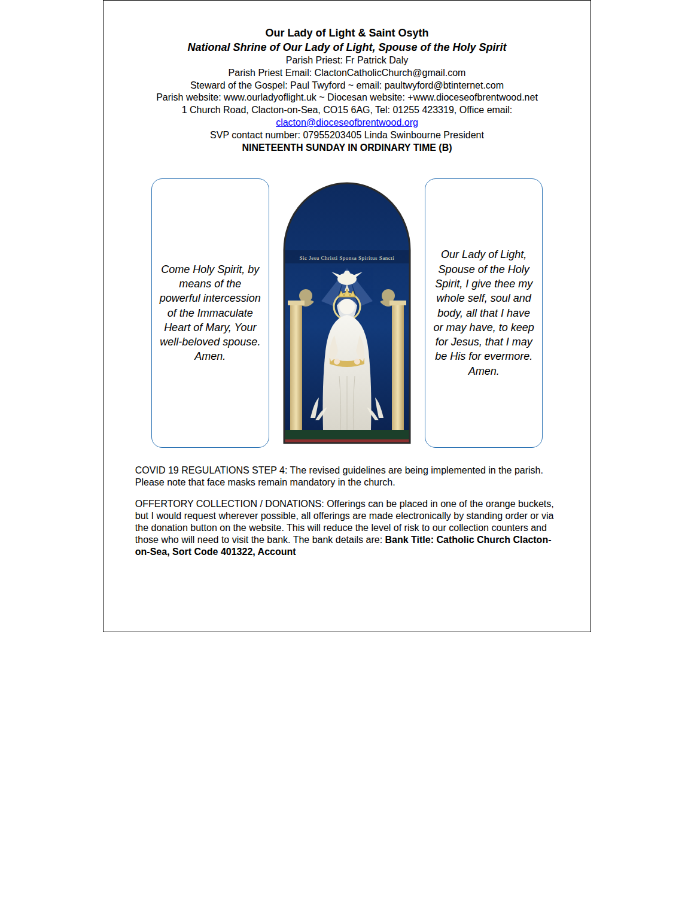Our Lady of Light & Saint Osyth
National Shrine of Our Lady of Light, Spouse of the Holy Spirit
Parish Priest: Fr Patrick Daly
Parish Priest Email: ClactonCatholicChurch@gmail.com
Steward of the Gospel: Paul Twyford ~ email: paultwyford@btinternet.com
Parish website: www.ourladyoflight.uk ~ Diocesan website: +www.dioceseofbrentwood.net
1 Church Road, Clacton-on-Sea, CO15 6AG, Tel: 01255 423319, Office email:
clacton@dioceseofbrentwood.org
SVP contact number: 07955203405 Linda Swinbourne President
NINETEENTH SUNDAY IN ORDINARY TIME (B)
Come Holy Spirit, by means of the powerful intercession of the Immaculate Heart of Mary, Your well-beloved spouse. Amen.
Our Lady of Light, Spouse of the Holy Spirit — stained glass window Sic Jesu Christi Sponsa Spiritus Sancti
Our Lady of Light, Spouse of the Holy Spirit, I give thee my whole self, soul and body, all that I have or may have, to keep for Jesus, that I may be His for evermore. Amen.
COVID 19 REGULATIONS STEP 4: The revised guidelines are being implemented in the parish. Please note that face masks remain mandatory in the church.
OFFERTORY COLLECTION / DONATIONS: Offerings can be placed in one of the orange buckets, but I would request wherever possible, all offerings are made electronically by standing order or via the donation button on the website. This will reduce the level of risk to our collection counters and those who will need to visit the bank. The bank details are: Bank Title: Catholic Church Clacton-on-Sea, Sort Code 401322, Account